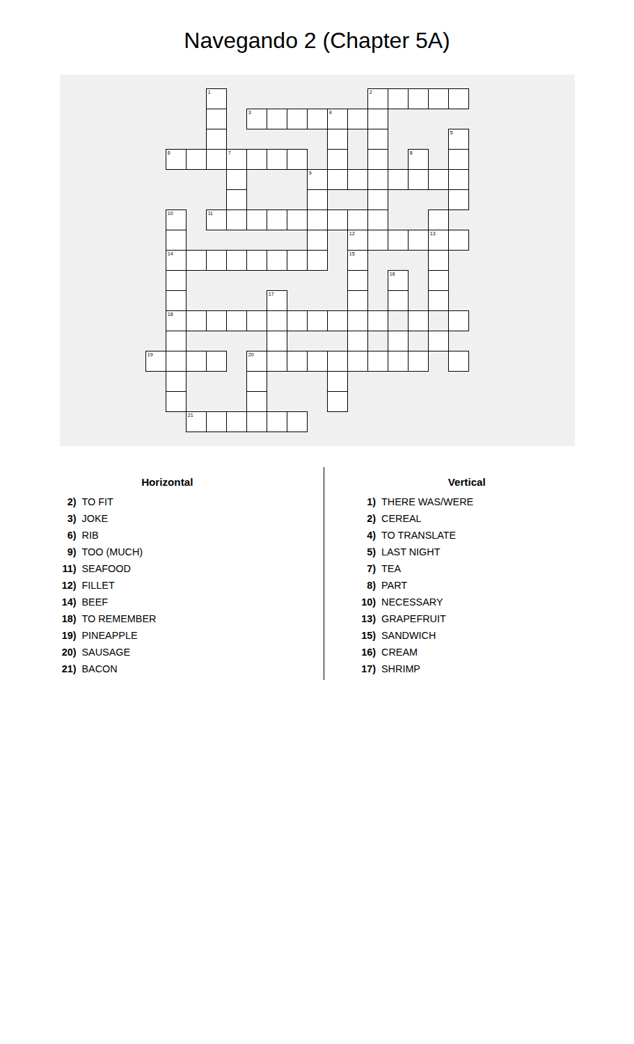Navegando 2 (Chapter 5A)
| | | | 1 | | | | | | | | 2 | | | | | |
| | | | | | 3 | | | | 4 | | | | | | | |
| | | | | | | | | | | | | | | | 5 | |
| | 6 | | | 7 | | | | | | | | | 8 | | | |
| | | | | | | | | 9 | | | | | | | | |
| | 10 | | 11 | | | | | | | | | | | | |
| | | | | | | | | | | 12 | | | | 13 | | |
| | 14 | | | | | | | | | 15 | | | | | |
| | | | | | | | | | | | | 16 | | | |
| | | | | | | 17 | | | | | | | | | |
| | 18 | | | | | | | | | | | | | | | |
| 19 | | | | | 20 | | | | | | | | | | | |
| | | 21 | | | | | | | | | | | | | | |
Horizontal
2) TO FIT
3) JOKE
6) RIB
9) TOO (MUCH)
11) SEAFOOD
12) FILLET
14) BEEF
18) TO REMEMBER
19) PINEAPPLE
20) SAUSAGE
21) BACON
Vertical
1) THERE WAS/WERE
2) CEREAL
4) TO TRANSLATE
5) LAST NIGHT
7) TEA
8) PART
10) NECESSARY
13) GRAPEFRUIT
15) SANDWICH
16) CREAM
17) SHRIMP